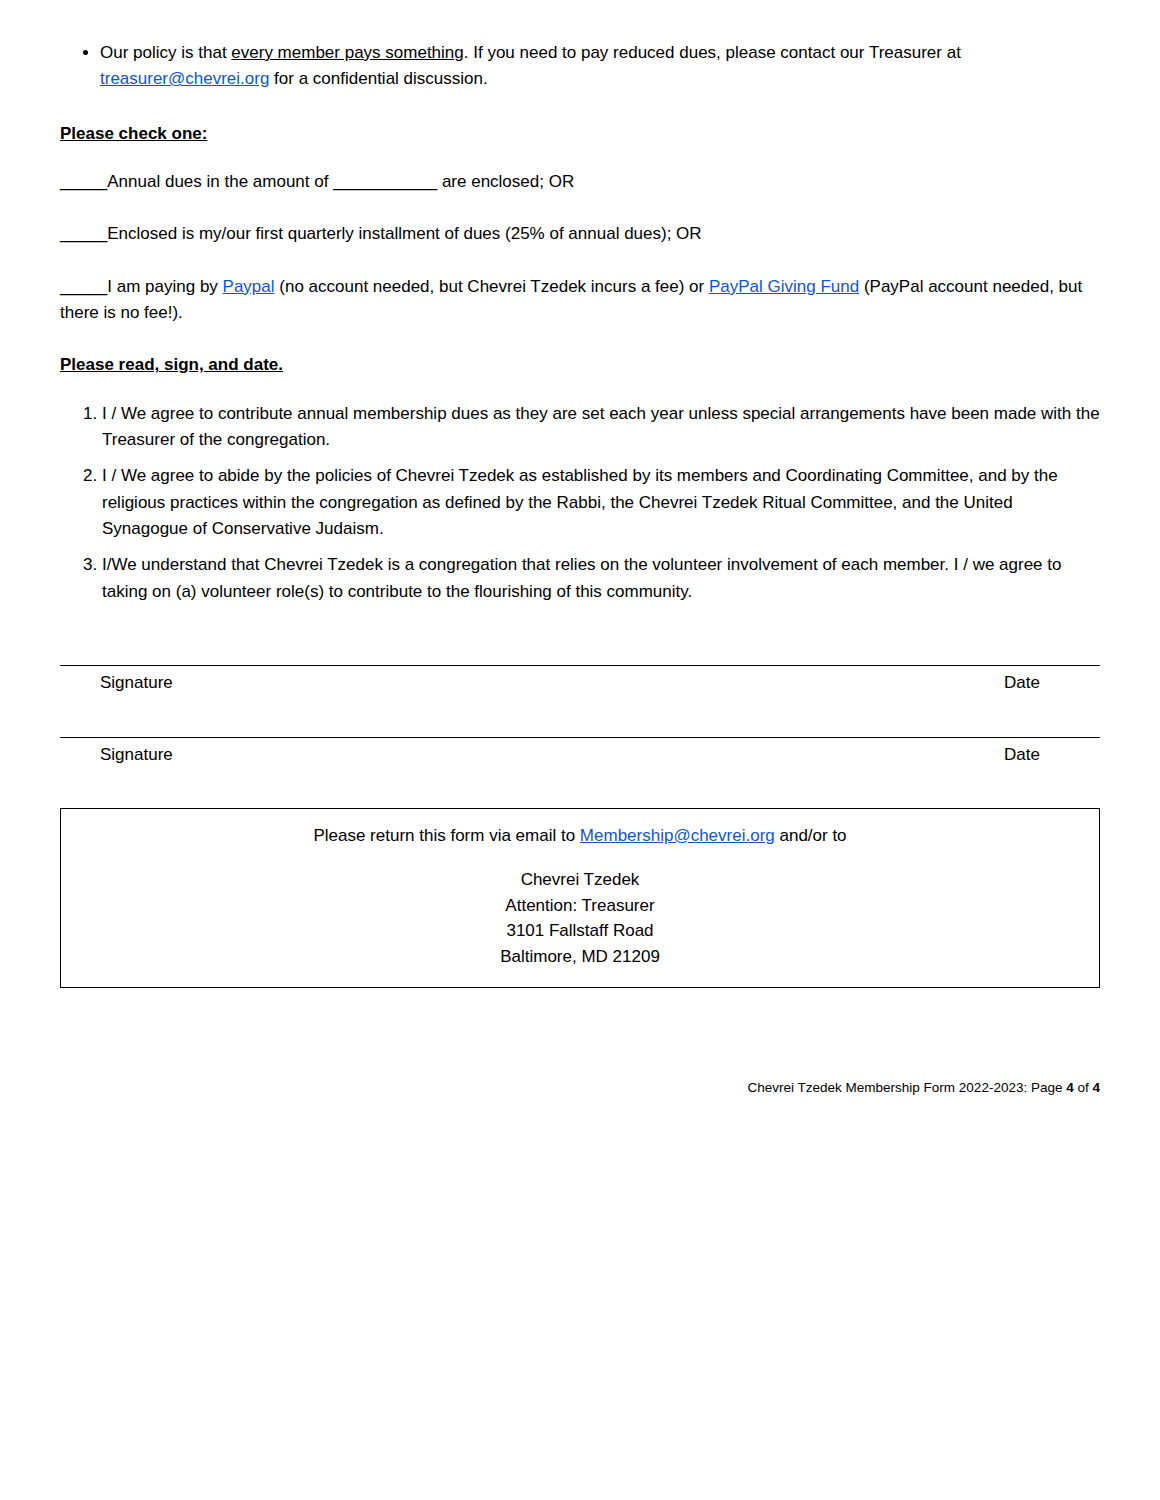Our policy is that every member pays something. If you need to pay reduced dues, please contact our Treasurer at treasurer@chevrei.org for a confidential discussion.
Please check one:
_____Annual dues in the amount of ___________ are enclosed; OR
_____Enclosed is my/our first quarterly installment of dues (25% of annual dues); OR
_____I am paying by Paypal (no account needed, but Chevrei Tzedek incurs a fee) or PayPal Giving Fund (PayPal account needed, but there is no fee!).
Please read, sign, and date.
I / We agree to contribute annual membership dues as they are set each year unless special arrangements have been made with the Treasurer of the congregation.
I / We agree to abide by the policies of Chevrei Tzedek as established by its members and Coordinating Committee, and by the religious practices within the congregation as defined by the Rabbi, the Chevrei Tzedek Ritual Committee, and the United Synagogue of Conservative Judaism.
I/We understand that Chevrei Tzedek is a congregation that relies on the volunteer involvement of each member. I / we agree to taking on (a) volunteer role(s) to contribute to the flourishing of this community.
Signature Date
Signature Date
| Please return this form via email to Membership@chevrei.org and/or to Chevrei Tzedek Attention: Treasurer 3101 Fallstaff Road Baltimore, MD 21209 |
Chevrei Tzedek Membership Form 2022-2023: Page 4 of 4